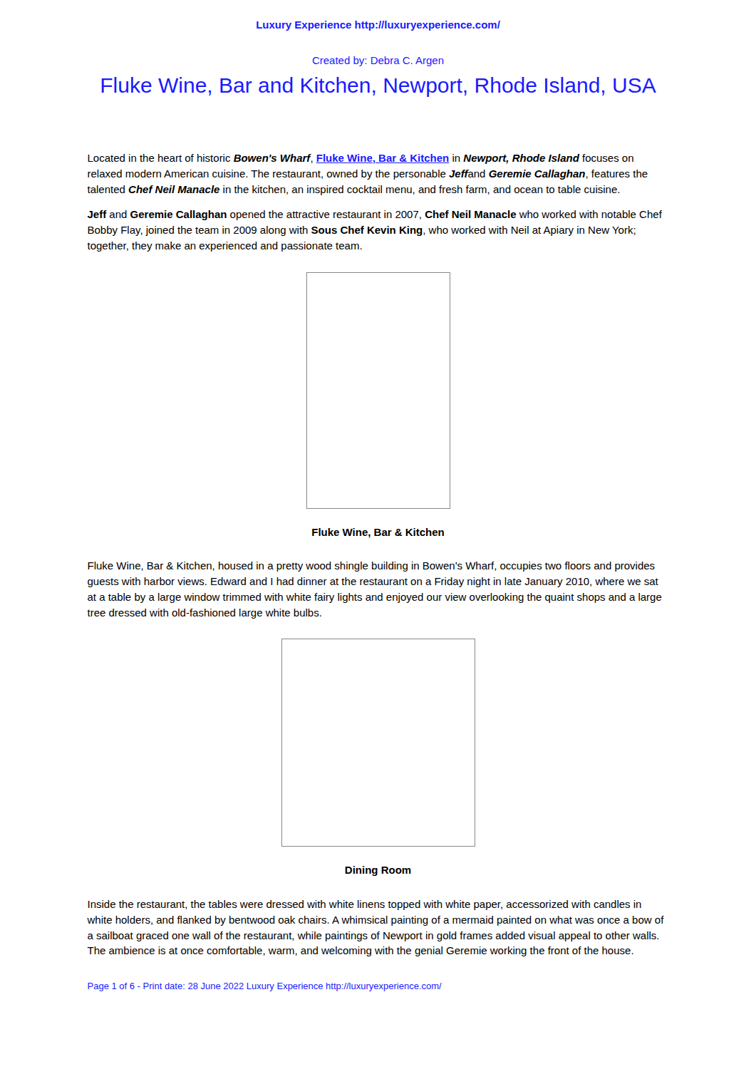Luxury Experience http://luxuryexperience.com/
Created by: Debra C. Argen
Fluke Wine, Bar and Kitchen, Newport, Rhode Island, USA
Located in the heart of historic Bowen's Wharf, Fluke Wine, Bar & Kitchen in Newport, Rhode Island focuses on relaxed modern American cuisine. The restaurant, owned by the personable Jeffand Geremie Callaghan, features the talented Chef Neil Manacle in the kitchen, an inspired cocktail menu, and fresh farm, and ocean to table cuisine.
Jeff and Geremie Callaghan opened the attractive restaurant in 2007, Chef Neil Manacle who worked with notable Chef Bobby Flay, joined the team in 2009 along with Sous Chef Kevin King, who worked with Neil at Apiary in New York; together, they make an experienced and passionate team.
Fluke Wine, Bar & Kitchen
Fluke Wine, Bar & Kitchen, housed in a pretty wood shingle building in Bowen's Wharf, occupies two floors and provides guests with harbor views. Edward and I had dinner at the restaurant on a Friday night in late January 2010, where we sat at a table by a large window trimmed with white fairy lights and enjoyed our view overlooking the quaint shops and a large tree dressed with old-fashioned large white bulbs.
Dining Room
Inside the restaurant, the tables were dressed with white linens topped with white paper, accessorized with candles in white holders, and flanked by bentwood oak chairs. A whimsical painting of a mermaid painted on what was once a bow of a sailboat graced one wall of the restaurant, while paintings of Newport in gold frames added visual appeal to other walls. The ambience is at once comfortable, warm, and welcoming with the genial Geremie working the front of the house.
Page 1 of 6 - Print date: 28 June 2022 Luxury Experience http://luxuryexperience.com/